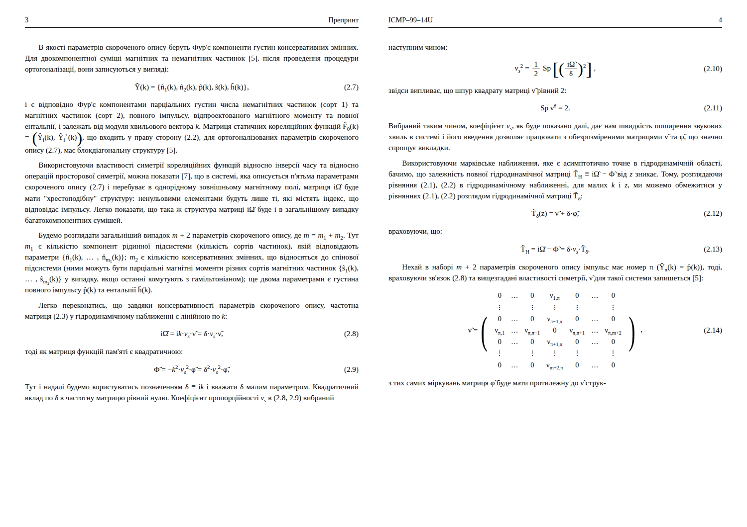3 Препринт
В якості параметрів скороченого опису беруть Фур'є компоненти густин консервативних змінних. Для двокомпонентної суміші магнітних та немагнітних частинок [5], після проведення процедури ортогоналізації, вони записуються у вигляді:
Ŷ(k) = {n̂1(k), n̂2(k), p̂(k), ŝ(k), ĥ(k)},
(2.7)
і є відповідно Фур'є компонентами парціальних густин числа немагнітних частинок (сорт 1) та магнітних частинок (сорт 2), повного імпульсу, відпроектованого магнітного моменту та повної ентальпії, і залежать від модуля хвильового вектора k. Матриця статичних кореляційних функцій F̃0(k) = (Ŷi(k), Ŷi+(k)), що входить у праву сторону (2.2), для ортогоналізованих параметрів скороченого опису (2.7), має блокдіагональну структуру [5].
Використовуючи властивості симетрії кореляційних функцій відносно інверсії часу та відносно операцій просторової симетрії, можна показати [7], що в системі, яка описується п'ятьма параметрами скороченого опису (2.7) і перебуває в однорідному зовнішньому магнітному полі, матриця iΩ̂ буде мати "хрестоподібну" структуру: ненульовими елементами будуть лише ті, які містять індекс, що відповідає імпульсу. Легко показати, що така ж структура матриці iΩ̂ буде і в загальнішому випадку багатокомпонентних сумішей.
Будемо розглядати загальніший випадок m + 2 параметрів скороченого опису, де m = m1 + m2. Тут m1 є кількістю компонент рідинної підсистеми (кількість сортів частинок), якій відповідають параметри {n̂1(k), … , n̂m1(k)}; m2 є кількістю консервативних змінних, що відносяться до спінової підсистеми (ними можуть бути парціальні магнітні моменти різних сортів магнітних частинок {ŝ1(k), … , ŝm2(k)} у випадку, якщо останні комутують з гамільтоніаном); ще двома параметрами є густина повного імпульсу p̂(k) та ентальпії ĥ(k).
Легко переконатись, що завдяки консервативності параметрів скороченого опису, частотна матриця (2.3) у гідродинамічному наближенні є лінійною по k:
iΩ̂ = ik·vs·ν̃ = δ·vs·ν̃,
(2.8)
тоді як матриця функцій пам'яті є квадратичною:
Φ̃ = −k2·vs2·φ̃ = δ2·vs2·φ̃,
(2.9)
Тут і надалі будемо користуватись позначенням δ ≡ ik і вважати δ малим параметром. Квадратичний вклад по δ в частотну матрицю рівний нулю. Коефіцієнт пропорційності vs в (2.8, 2.9) вибраний
ICMP–99–14U 4
наступним чином:
vs2 = 12 Sp [(iΩ̃δ)2] ,
(2.10)
звідси випливає, що шпур квадрату матриці ν̃ рівний 2:
Sp ν̃2 = 2.
(2.11)
Вибраний таким чином, коефіцієнт vs, як буде показано далі, дає нам швидкість поширення звукових хвиль в системі і його введення дозволяє працювати з обезрозміреними матрицями ν̃ та φ̃, що значно спрощує викладки.
Використовуючи марківське наближення, яке є асимптотично точне в гідродинамічній області, бачимо, що залежність повної гідродинамічної матриці T̃H ≡ iΩ̂ − Φ̃ від z зникає. Тому, розглядаючи рівняння (2.1), (2.2) в гідродинамічному наближенні, для малих k і z, ми можемо обмежитися у рівняннях (2.1), (2.2) розглядом гідродинамічної матриці T̃δ:
T̃δ(z) = ν̃ + δ·φ̃,
(2.12)
враховуючи, що:
T̃H = iΩ̂ − Φ̃ = δ·vs·T̃δ.
(2.13)
Нехай в наборі m + 2 параметрів скороченого опису імпульс має номер π (Ŷπ(k) = p̂(k)), тоді, враховуючи зв'язок (2.8) та вищезгадані властивості симетрії, ν̃ для такої системи запишеться [5]:
ν̃ = (
| 0 | … | 0 | ν 1,π | 0 | … | 0 |
| ⋮ | | ⋮ | ⋮ | ⋮ | | ⋮ |
| 0 | … | 0 | ν π−1,π | 0 | … | 0 |
| ν π,1 | … | ν π,π−1 | 0 | ν π,π+1 | … | ν π,m+2 |
| 0 | … | 0 | ν π+1,π | 0 | … | 0 |
| ⋮ | | ⋮ | ⋮ | ⋮ | | ⋮ |
| 0 | … | 0 | ν m+2,π | 0 | … | 0 |
) ,
(2.14)
з тих самих міркувань матриця φ̃ буде мати протилежну до ν̃ струк-